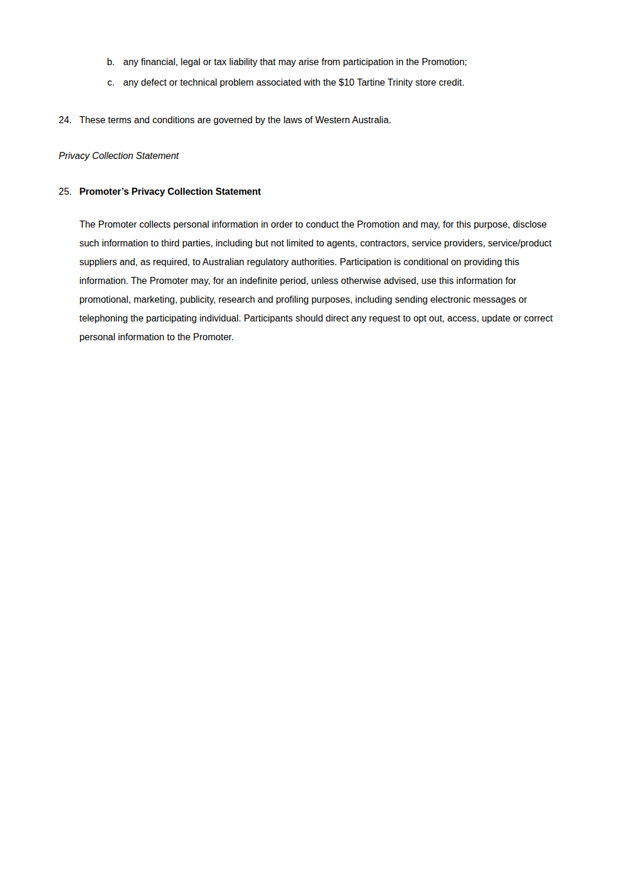any financial, legal or tax liability that may arise from participation in the Promotion;
any defect or technical problem associated with the $10 Tartine Trinity store credit.
24. These terms and conditions are governed by the laws of Western Australia.
Privacy Collection Statement
25. Promoter’s Privacy Collection Statement
The Promoter collects personal information in order to conduct the Promotion and may, for this purpose, disclose such information to third parties, including but not limited to agents, contractors, service providers, service/product suppliers and, as required, to Australian regulatory authorities. Participation is conditional on providing this information. The Promoter may, for an indefinite period, unless otherwise advised, use this information for promotional, marketing, publicity, research and profiling purposes, including sending electronic messages or telephoning the participating individual. Participants should direct any request to opt out, access, update or correct personal information to the Promoter.